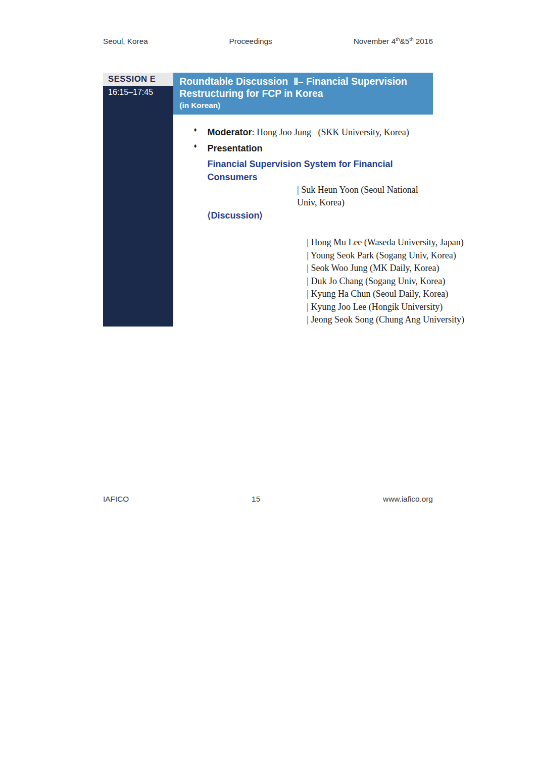Seoul, Korea
Proceedings
November 4th&5th 2016
| SESSION E 16:15–17:45 | Roundtable Discussion Ⅱ– Financial Supervision Restructuring for FCP in Korea (in Korean) Moderator : Hong Joo Jung (SKK University, Korea) Presentation Financial Supervision System for Financial Consumers / Suk Heun Yoon (Seoul National Univ, Korea) ⟨Discussion⟩ / Hong Mu Lee (Waseda University, Japan) / Young Seok Park (Sogang Univ, Korea) / Seok Woo Jung (MK Daily, Korea) / Duk Jo Chang (Sogang Univ, Korea) / Kyung Ha Chun (Seoul Daily, Korea) / Kyung Joo Lee (Hongik University) / Jeong Seok Song (Chung Ang University) |
IAFICO
15
www.iafico.org